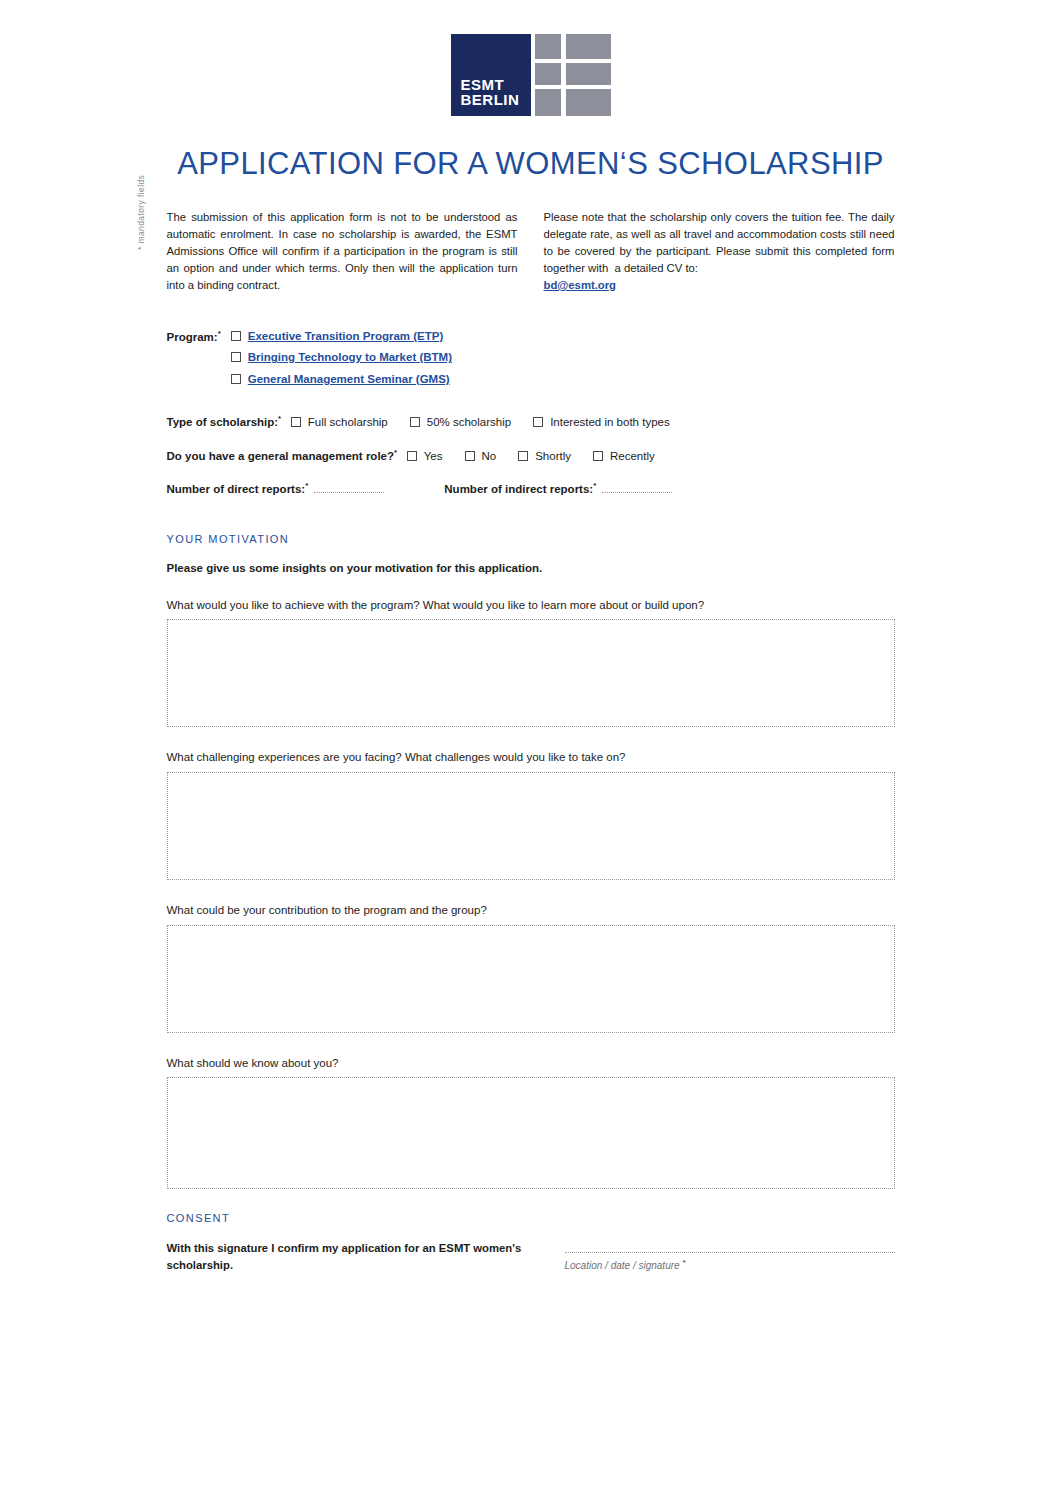ESMT
BERLIN
APPLICATION FOR A WOMEN‘S SCHOLARSHIP
* mandatory fields
The submission of this application form is not to be understood as automatic enrolment. In case no scholarship is awarded, the ESMT Admissions Office will confirm if a participation in the program is still an option and under which terms. Only then will the application turn into a binding contract.
Please note that the scholarship only covers the tuition fee. The daily delegate rate, as well as all travel and accommodation costs still need to be covered by the participant. Please submit this completed form together with a detailed CV to:
bd@esmt.org
Program:*
Executive Transition Program (ETP)
Bringing Technology to Market (BTM)
General Management Seminar (GMS)
Type of scholarship:* Full scholarship 50% scholarship Interested in both types
Do you have a general management role?* Yes No Shortly Recently
Number of direct reports:*
Number of indirect reports:*
Your motivation
Please give us some insights on your motivation for this application.
What would you like to achieve with the program? What would you like to learn more about or build upon?
What challenging experiences are you facing? What challenges would you like to take on?
What could be your contribution to the program and the group?
What should we know about you?
Consent
With this signature I confirm my application for an ESMT women's scholarship.
Location / date / signature *